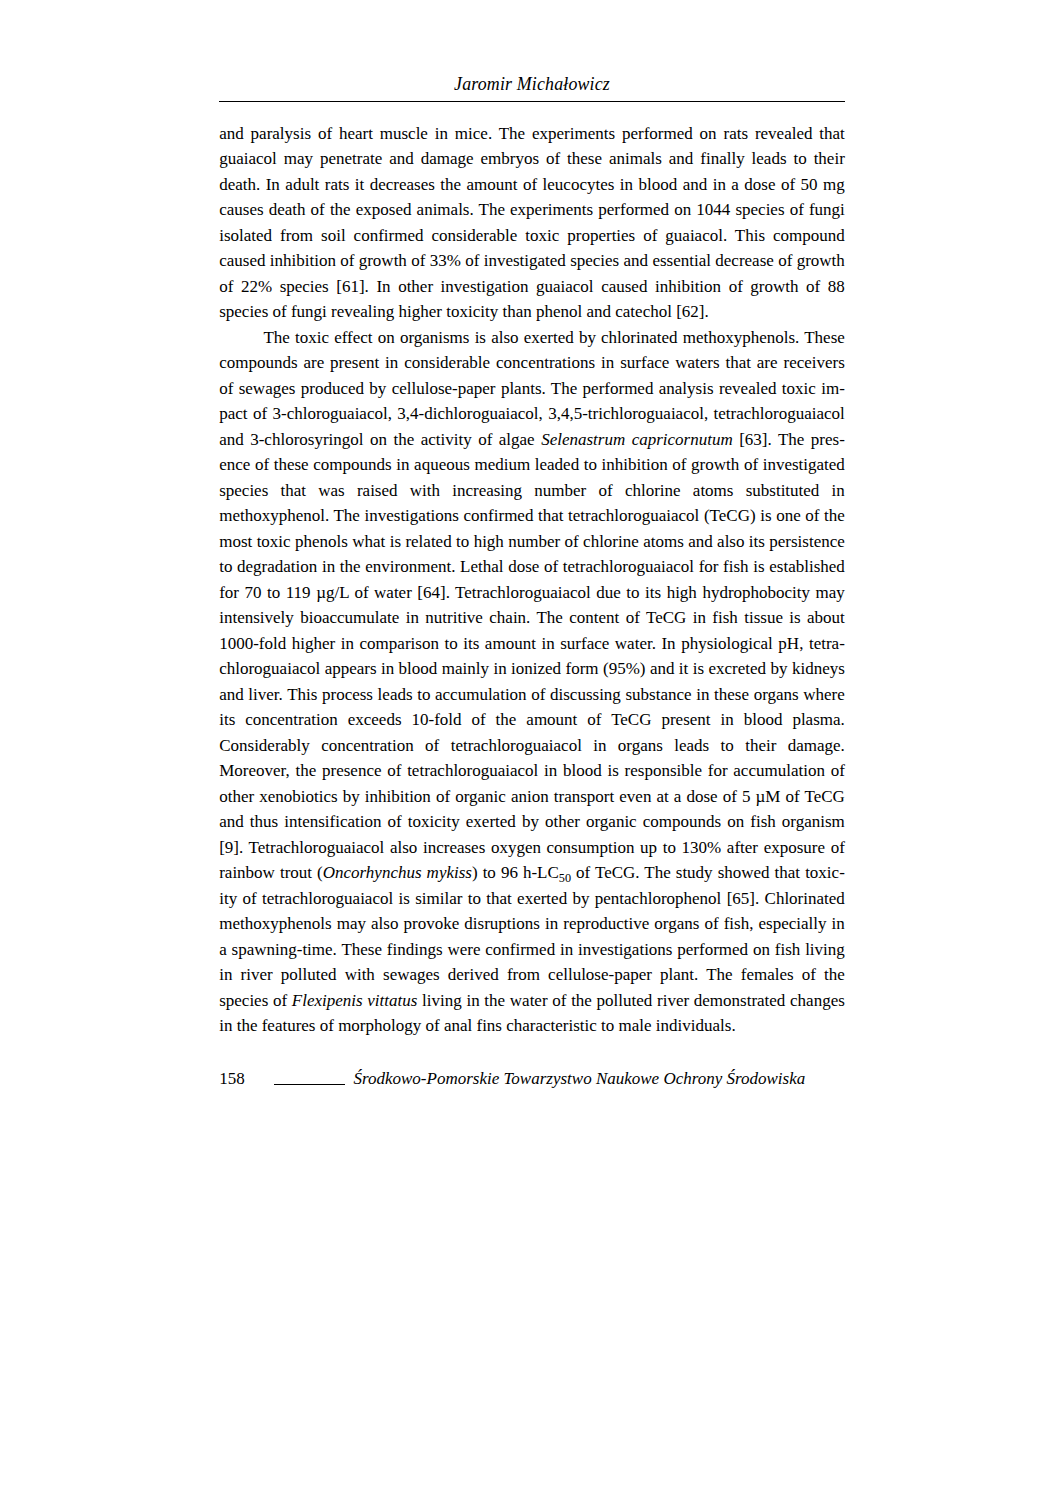Jaromir Michałowicz
and paralysis of heart muscle in mice. The experiments performed on rats revealed that guaiacol may penetrate and damage embryos of these animals and finally leads to their death. In adult rats it decreases the amount of leucocytes in blood and in a dose of 50 mg causes death of the exposed animals. The experiments performed on 1044 species of fungi isolated from soil confirmed considerable toxic properties of guaiacol. This compound caused inhibition of growth of 33% of investigated species and essential decrease of growth of 22% species [61]. In other investigation guaiacol caused inhibition of growth of 88 species of fungi revealing higher toxicity than phenol and catechol [62].
The toxic effect on organisms is also exerted by chlorinated methoxyphenols. These compounds are present in considerable concentrations in surface waters that are receivers of sewages produced by cellulose-paper plants. The performed analysis revealed toxic impact of 3-chloroguaiacol, 3,4-dichloroguaiacol, 3,4,5-trichloroguaiacol, tetrachloroguaiacol and 3-chlorosyringol on the activity of algae Selenastrum capricornutum [63]. The presence of these compounds in aqueous medium leaded to inhibition of growth of investigated species that was raised with increasing number of chlorine atoms substituted in methoxyphenol. The investigations confirmed that tetrachloroguaiacol (TeCG) is one of the most toxic phenols what is related to high number of chlorine atoms and also its persistence to degradation in the environment. Lethal dose of tetrachloroguaiacol for fish is established for 70 to 119 µg/L of water [64]. Tetrachloroguaiacol due to its high hydrophobocity may intensively bioaccumulate in nutritive chain. The content of TeCG in fish tissue is about 1000-fold higher in comparison to its amount in surface water. In physiological pH, tetrachloroguaiacol appears in blood mainly in ionized form (95%) and it is excreted by kidneys and liver. This process leads to accumulation of discussing substance in these organs where its concentration exceeds 10-fold of the amount of TeCG present in blood plasma. Considerably concentration of tetrachloroguaiacol in organs leads to their damage. Moreover, the presence of tetrachloroguaiacol in blood is responsible for accumulation of other xenobiotics by inhibition of organic anion transport even at a dose of 5 µM of TeCG and thus intensification of toxicity exerted by other organic compounds on fish organism [9]. Tetrachloroguaiacol also increases oxygen consumption up to 130% after exposure of rainbow trout (Oncorhynchus mykiss) to 96 h-LC50 of TeCG. The study showed that toxicity of tetrachloroguaiacol is similar to that exerted by pentachlorophenol [65]. Chlorinated methoxyphenols may also provoke disruptions in reproductive organs of fish, especially in a spawning-time. These findings were confirmed in investigations performed on fish living in river polluted with sewages derived from cellulose-paper plant. The females of the species of Flexipenis vittatus living in the water of the polluted river demonstrated changes in the features of morphology of anal fins characteristic to male individuals.
158
Środkowo-Pomorskie Towarzystwo Naukowe Ochrony Środowiska